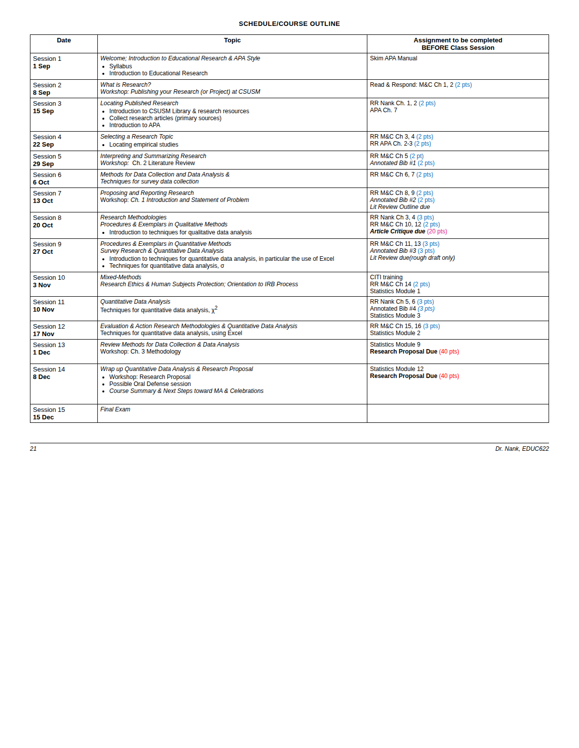SCHEDULE/COURSE OUTLINE
| Date | Topic | Assignment to be completed BEFORE Class Session |
| --- | --- | --- |
| Session 1 1 Sep | Welcome; Introduction to Educational Research & APA Style Syllabus Introduction to Educational Research | Skim APA Manual |
| Session 2 8 Sep | What is Research? Workshop: Publishing your Research (or Project) at CSUSM | Read & Respond: M&C Ch 1, 2 (2 pts) |
| Session 3 15 Sep | Locating Published Research Introduction to CSUSM Library & research resources Collect research articles (primary sources) Introduction to APA | RR Nank Ch. 1, 2 (2 pts) APA Ch. 7 |
| Session 4 22 Sep | Selecting a Research Topic Locating empirical studies | RR M&C Ch 3, 4 (2 pts) RR APA Ch. 2-3 (2 pts) |
| Session 5 29 Sep | Interpreting and Summarizing Research Workshop: Ch. 2 Literature Review | RR M&C Ch 5 (2 pt) Annotated Bib #1 (2 pts) |
| Session 6 6 Oct | Methods for Data Collection and Data Analysis & Techniques for survey data collection | RR M&C Ch 6, 7 (2 pts) |
| Session 7 13 Oct | Proposing and Reporting Research Workshop: Ch. 1 Introduction and Statement of Problem | RR M&C Ch 8, 9 (2 pts) Annotated Bib #2 (2 pts) Lit Review Outline due |
| Session 8 20 Oct | Research Methodologies Procedures & Exemplars in Qualitative Methods Introduction to techniques for qualitative data analysis | RR Nank Ch 3, 4 (3 pts) RR M&C Ch 10, 12 (2 pts) Article Critique due (20 pts) |
| Session 9 27 Oct | Procedures & Exemplars in Quantitative Methods Survey Research & Quantitative Data Analysis Introduction to techniques for quantitative data analysis, in particular the use of Excel Techniques for quantitative data analysis, σ | RR M&C Ch 11, 13 (3 pts) Annotated Bib #3 (3 pts) Lit Review due(rough draft only) |
| Session 10 3 Nov | Mixed-Methods Research Ethics & Human Subjects Protection; Orientation to IRB Process | CITI training RR M&C Ch 14 (2 pts) Statistics Module 1 |
| Session 11 10 Nov | Quantitative Data Analysis Techniques for quantitative data analysis, χ 2 | RR Nank Ch 5, 6 (3 pts) Annotated Bib #4 (3 pts) Statistics Module 3 |
| Session 12 17 Nov | Evaluation & Action Research Methodologies & Quantitative Data Analysis Techniques for quantitative data analysis, using Excel | RR M&C Ch 15, 16 (3 pts) Statistics Module 2 |
| Session 13 1 Dec | Review Methods for Data Collection & Data Analysis Workshop: Ch. 3 Methodology | Statistics Module 9 Research Proposal Due (40 pts) |
| Session 14 8 Dec | Wrap up Quantitative Data Analysis & Research Proposal Workshop: Research Proposal Possible Oral Defense session Course Summary & Next Steps toward MA & Celebrations | Statistics Module 12 Research Proposal Due (40 pts) |
| Session 15 15 Dec | Final Exam | |
21
Dr. Nank, EDUC622